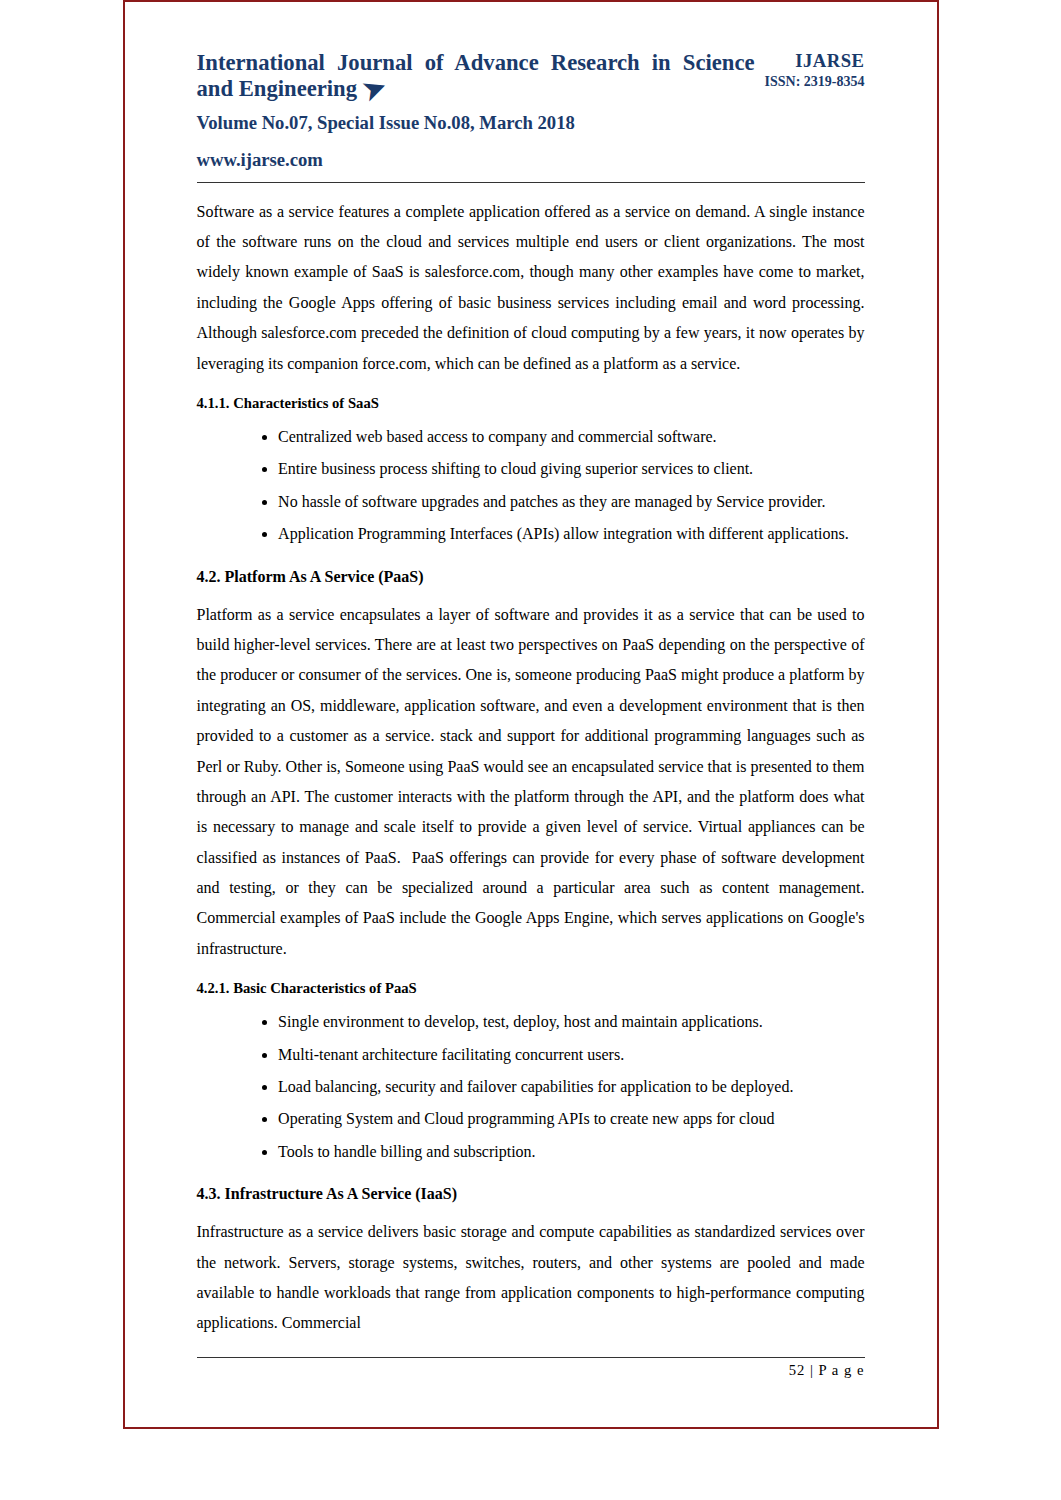International Journal of Advance Research in Science and Engineering ➤
Volume No.07, Special Issue No.08, March 2018
www.ijarse.com
IJARSE
ISSN: 2319-8354
Software as a service features a complete application offered as a service on demand. A single instance of the software runs on the cloud and services multiple end users or client organizations. The most widely known example of SaaS is salesforce.com, though many other examples have come to market, including the Google Apps offering of basic business services including email and word processing. Although salesforce.com preceded the definition of cloud computing by a few years, it now operates by leveraging its companion force.com, which can be defined as a platform as a service.
4.1.1. Characteristics of SaaS
Centralized web based access to company and commercial software.
Entire business process shifting to cloud giving superior services to client.
No hassle of software upgrades and patches as they are managed by Service provider.
Application Programming Interfaces (APIs) allow integration with different applications.
4.2. Platform As A Service (PaaS)
Platform as a service encapsulates a layer of software and provides it as a service that can be used to build higher-level services. There are at least two perspectives on PaaS depending on the perspective of the producer or consumer of the services. One is, someone producing PaaS might produce a platform by integrating an OS, middleware, application software, and even a development environment that is then provided to a customer as a service. stack and support for additional programming languages such as Perl or Ruby. Other is, Someone using PaaS would see an encapsulated service that is presented to them through an API. The customer interacts with the platform through the API, and the platform does what is necessary to manage and scale itself to provide a given level of service. Virtual appliances can be classified as instances of PaaS. PaaS offerings can provide for every phase of software development and testing, or they can be specialized around a particular area such as content management. Commercial examples of PaaS include the Google Apps Engine, which serves applications on Google's infrastructure.
4.2.1. Basic Characteristics of PaaS
Single environment to develop, test, deploy, host and maintain applications.
Multi-tenant architecture facilitating concurrent users.
Load balancing, security and failover capabilities for application to be deployed.
Operating System and Cloud programming APIs to create new apps for cloud
Tools to handle billing and subscription.
4.3. Infrastructure As A Service (IaaS)
Infrastructure as a service delivers basic storage and compute capabilities as standardized services over the network. Servers, storage systems, switches, routers, and other systems are pooled and made available to handle workloads that range from application components to high-performance computing applications. Commercial
52 | P a g e